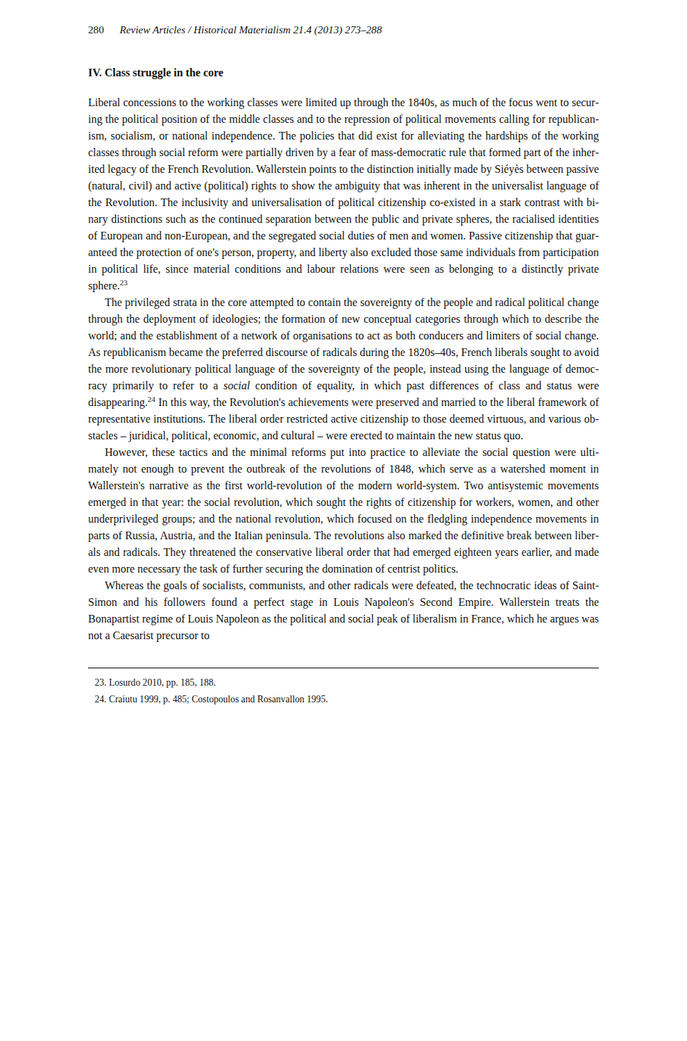280 Review Articles / Historical Materialism 21.4 (2013) 273–288
IV. Class struggle in the core
Liberal concessions to the working classes were limited up through the 1840s, as much of the focus went to securing the political position of the middle classes and to the repression of political movements calling for republicanism, socialism, or national independence. The policies that did exist for alleviating the hardships of the working classes through social reform were partially driven by a fear of mass-democratic rule that formed part of the inherited legacy of the French Revolution. Wallerstein points to the distinction initially made by Siéyès between passive (natural, civil) and active (political) rights to show the ambiguity that was inherent in the universalist language of the Revolution. The inclusivity and universalisation of political citizenship co-existed in a stark contrast with binary distinctions such as the continued separation between the public and private spheres, the racialised identities of European and non-European, and the segregated social duties of men and women. Passive citizenship that guaranteed the protection of one's person, property, and liberty also excluded those same individuals from participation in political life, since material conditions and labour relations were seen as belonging to a distinctly private sphere.23
The privileged strata in the core attempted to contain the sovereignty of the people and radical political change through the deployment of ideologies; the formation of new conceptual categories through which to describe the world; and the establishment of a network of organisations to act as both conducers and limiters of social change. As republicanism became the preferred discourse of radicals during the 1820s–40s, French liberals sought to avoid the more revolutionary political language of the sovereignty of the people, instead using the language of democracy primarily to refer to a social condition of equality, in which past differences of class and status were disappearing.24 In this way, the Revolution's achievements were preserved and married to the liberal framework of representative institutions. The liberal order restricted active citizenship to those deemed virtuous, and various obstacles – juridical, political, economic, and cultural – were erected to maintain the new status quo.
However, these tactics and the minimal reforms put into practice to alleviate the social question were ultimately not enough to prevent the outbreak of the revolutions of 1848, which serve as a watershed moment in Wallerstein's narrative as the first world-revolution of the modern world-system. Two antisystemic movements emerged in that year: the social revolution, which sought the rights of citizenship for workers, women, and other underprivileged groups; and the national revolution, which focused on the fledgling independence movements in parts of Russia, Austria, and the Italian peninsula. The revolutions also marked the definitive break between liberals and radicals. They threatened the conservative liberal order that had emerged eighteen years earlier, and made even more necessary the task of further securing the domination of centrist politics.
Whereas the goals of socialists, communists, and other radicals were defeated, the technocratic ideas of Saint-Simon and his followers found a perfect stage in Louis Napoleon's Second Empire. Wallerstein treats the Bonapartist regime of Louis Napoleon as the political and social peak of liberalism in France, which he argues was not a Caesarist precursor to
Losurdo 2010, pp. 185, 188.
Craiutu 1999, p. 485; Costopoulos and Rosanvallon 1995.